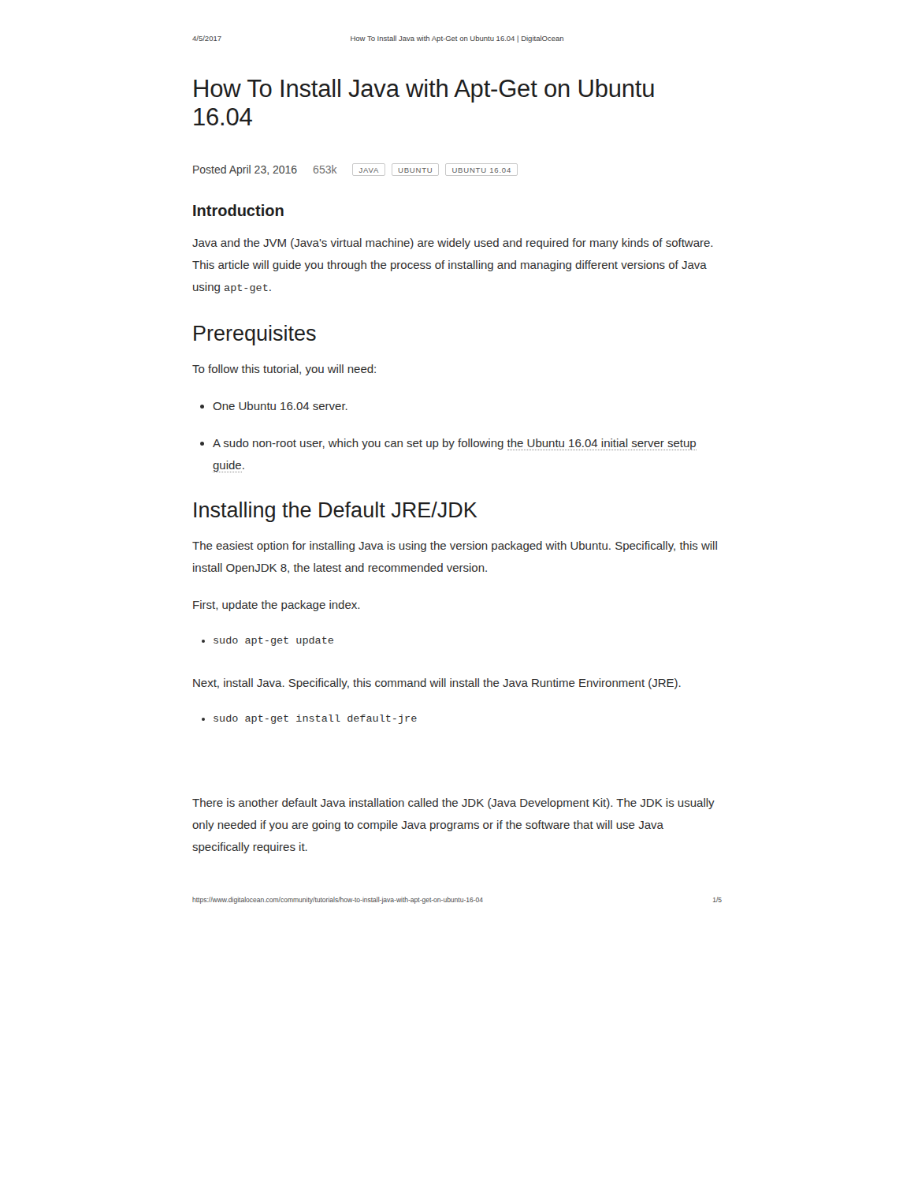4/5/2017 How To Install Java with Apt-Get on Ubuntu 16.04 | DigitalOcean
How To Install Java with Apt-Get on Ubuntu 16.04
Posted April 23, 2016 653k Java Ubuntu Ubuntu 16.04
Introduction
Java and the JVM (Java's virtual machine) are widely used and required for many kinds of software. This article will guide you through the process of installing and managing different versions of Java using apt-get.
Prerequisites
To follow this tutorial, you will need:
One Ubuntu 16.04 server.
A sudo non-root user, which you can set up by following the Ubuntu 16.04 initial server setup guide.
Installing the Default JRE/JDK
The easiest option for installing Java is using the version packaged with Ubuntu. Specifically, this will install OpenJDK 8, the latest and recommended version.
First, update the package index.
sudo apt-get update
Next, install Java. Specifically, this command will install the Java Runtime Environment (JRE).
sudo apt-get install default-jre
There is another default Java installation called the JDK (Java Development Kit). The JDK is usually only needed if you are going to compile Java programs or if the software that will use Java specifically requires it.
https://www.digitalocean.com/community/tutorials/how-to-install-java-with-apt-get-on-ubuntu-16-04 1/5